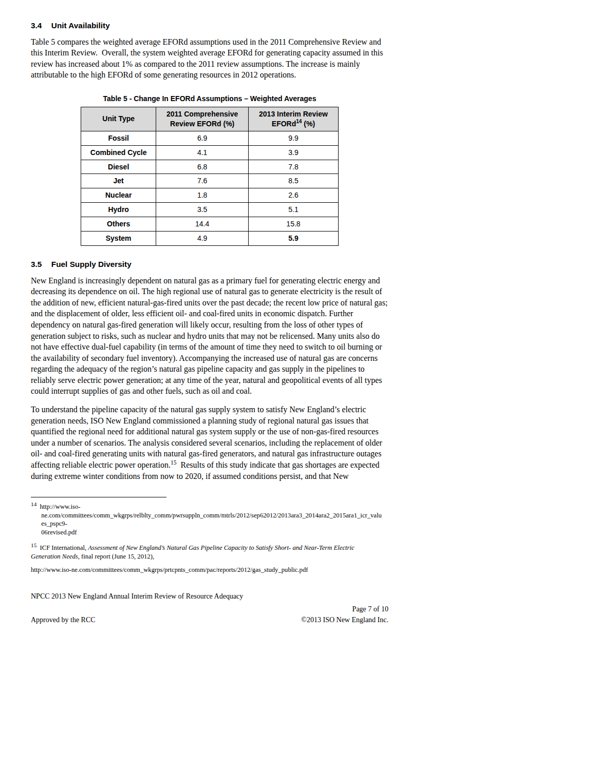3.4 Unit Availability
Table 5 compares the weighted average EFORd assumptions used in the 2011 Comprehensive Review and this Interim Review. Overall, the system weighted average EFORd for generating capacity assumed in this review has increased about 1% as compared to the 2011 review assumptions. The increase is mainly attributable to the high EFORd of some generating resources in 2012 operations.
Table 5 - Change In EFORd Assumptions – Weighted Averages
| Unit Type | 2011 Comprehensive Review EFORd (%) | 2013 Interim Review EFORd 14 (%) |
| --- | --- | --- |
| Fossil | 6.9 | 9.9 |
| Combined Cycle | 4.1 | 3.9 |
| Diesel | 6.8 | 7.8 |
| Jet | 7.6 | 8.5 |
| Nuclear | 1.8 | 2.6 |
| Hydro | 3.5 | 5.1 |
| Others | 14.4 | 15.8 |
| System | 4.9 | 5.9 |
3.5 Fuel Supply Diversity
New England is increasingly dependent on natural gas as a primary fuel for generating electric energy and decreasing its dependence on oil. The high regional use of natural gas to generate electricity is the result of the addition of new, efficient natural-gas-fired units over the past decade; the recent low price of natural gas; and the displacement of older, less efficient oil- and coal-fired units in economic dispatch. Further dependency on natural gas-fired generation will likely occur, resulting from the loss of other types of generation subject to risks, such as nuclear and hydro units that may not be relicensed. Many units also do not have effective dual-fuel capability (in terms of the amount of time they need to switch to oil burning or the availability of secondary fuel inventory). Accompanying the increased use of natural gas are concerns regarding the adequacy of the region’s natural gas pipeline capacity and gas supply in the pipelines to reliably serve electric power generation; at any time of the year, natural and geopolitical events of all types could interrupt supplies of gas and other fuels, such as oil and coal.
To understand the pipeline capacity of the natural gas supply system to satisfy New England’s electric generation needs, ISO New England commissioned a planning study of regional natural gas issues that quantified the regional need for additional natural gas system supply or the use of non-gas-fired resources under a number of scenarios. The analysis considered several scenarios, including the replacement of older oil- and coal-fired generating units with natural gas-fired generators, and natural gas infrastructure outages affecting reliable electric power operation.15 Results of this study indicate that gas shortages are expected during extreme winter conditions from now to 2020, if assumed conditions persist, and that New
14 http://www.iso- ne.com/committees/comm_wkgrps/relblty_comm/pwrsuppln_comm/mtrls/2012/sep62012/2013ara3_2014ara2_2015ara1_icr_values_pspc9- 06revised.pdf
15 ICF International, Assessment of New England’s Natural Gas Pipeline Capacity to Satisfy Short- and Near-Term Electric Generation Needs, final report (June 15, 2012),
http://www.iso-ne.com/committees/comm_wkgrps/prtcpnts_comm/pac/reports/2012/gas_study_public.pdf
NPCC 2013 New England Annual Interim Review of Resource Adequacy
Page 7 of 10
Approved by the RCC
©2013 ISO New England Inc.